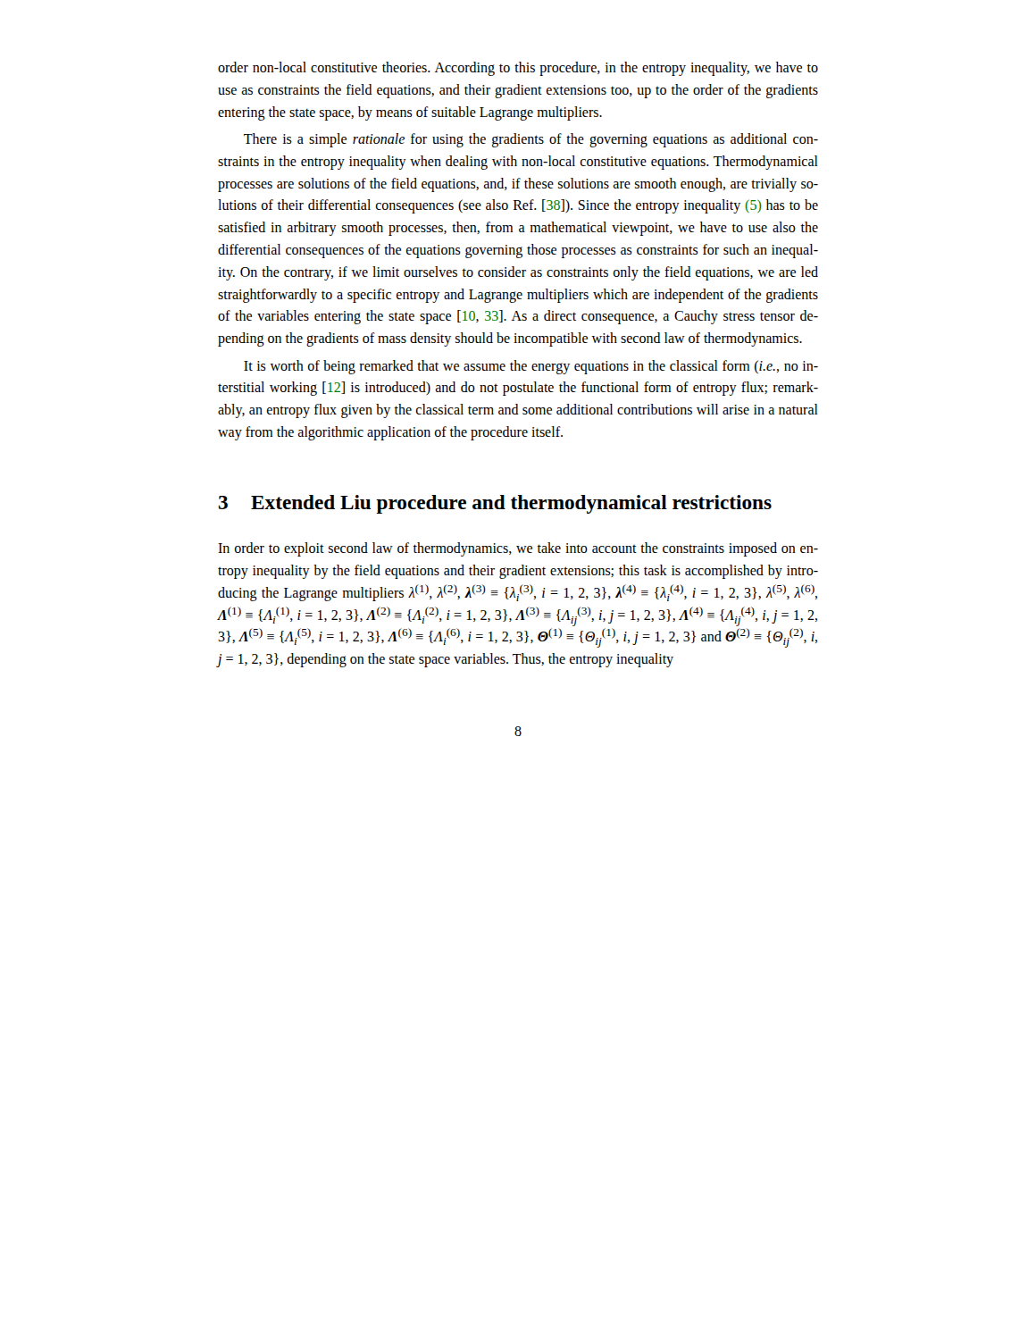order non-local constitutive theories. According to this procedure, in the entropy inequality, we have to use as constraints the field equations, and their gradient extensions too, up to the order of the gradients entering the state space, by means of suitable Lagrange multipliers.
There is a simple rationale for using the gradients of the governing equations as additional constraints in the entropy inequality when dealing with non-local constitutive equations. Thermodynamical processes are solutions of the field equations, and, if these solutions are smooth enough, are trivially solutions of their differential consequences (see also Ref. [38]). Since the entropy inequality (5) has to be satisfied in arbitrary smooth processes, then, from a mathematical viewpoint, we have to use also the differential consequences of the equations governing those processes as constraints for such an inequality. On the contrary, if we limit ourselves to consider as constraints only the field equations, we are led straightforwardly to a specific entropy and Lagrange multipliers which are independent of the gradients of the variables entering the state space [10, 33]. As a direct consequence, a Cauchy stress tensor depending on the gradients of mass density should be incompatible with second law of thermodynamics.
It is worth of being remarked that we assume the energy equations in the classical form (i.e., no interstitial working [12] is introduced) and do not postulate the functional form of entropy flux; remarkably, an entropy flux given by the classical term and some additional contributions will arise in a natural way from the algorithmic application of the procedure itself.
3 Extended Liu procedure and thermodynamical restrictions
In order to exploit second law of thermodynamics, we take into account the constraints imposed on entropy inequality by the field equations and their gradient extensions; this task is accomplished by introducing the Lagrange multipliers λ(1), λ(2), λ(3) ≡ {λi(3), i = 1, 2, 3}, λ(4) ≡ {λi(4), i = 1, 2, 3}, λ(5), λ(6), Λ(1) ≡ {Λi(1), i = 1, 2, 3}, Λ(2) ≡ {Λi(2), i = 1, 2, 3}, Λ(3) ≡ {Λij(3), i, j = 1, 2, 3}, Λ(4) ≡ {Λij(4), i, j = 1, 2, 3}, Λ(5) ≡ {Λi(5), i = 1, 2, 3}, Λ(6) ≡ {Λi(6), i = 1, 2, 3}, Θ(1) ≡ {Θij(1), i, j = 1, 2, 3} and Θ(2) ≡ {Θij(2), i, j = 1, 2, 3}, depending on the state space variables. Thus, the entropy inequality
8